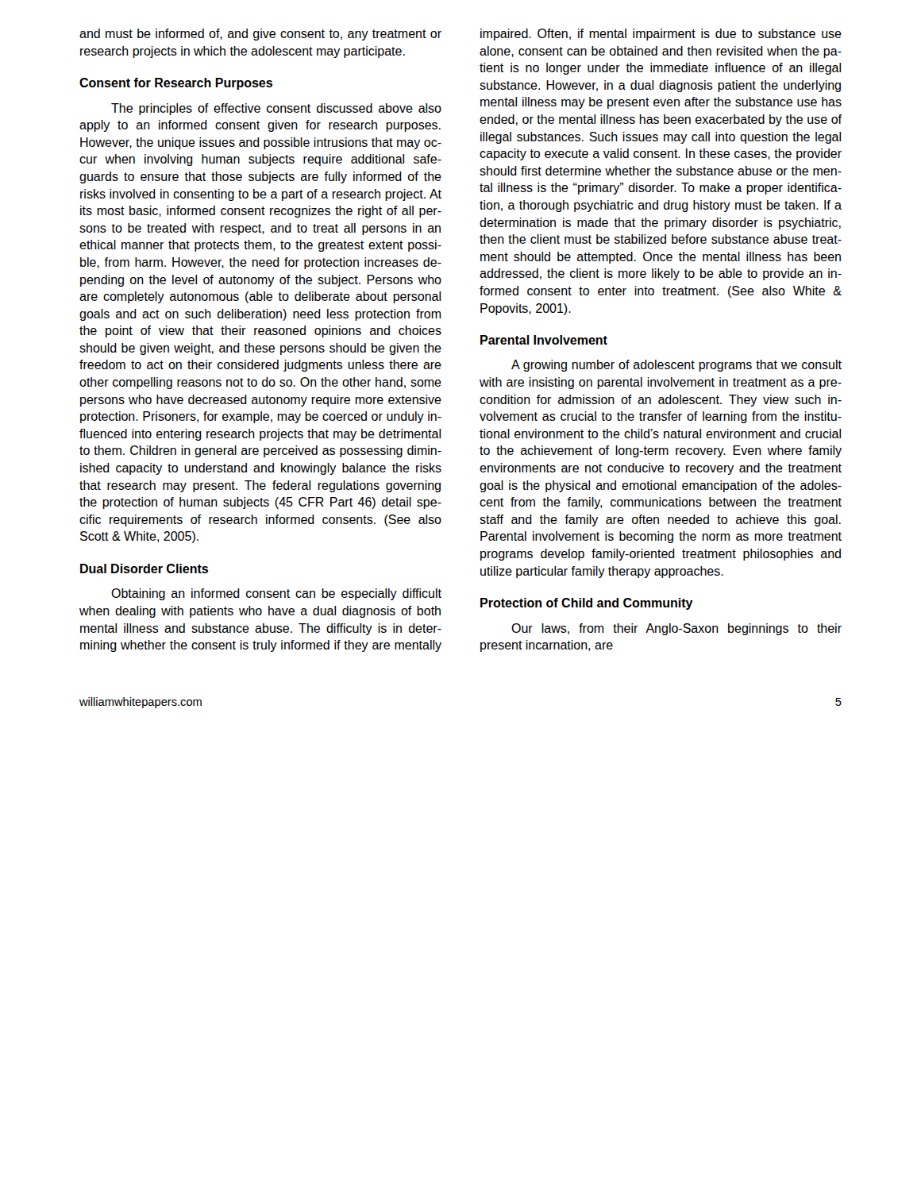and must be informed of, and give consent to, any treatment or research projects in which the adolescent may participate.
Consent for Research Purposes
The principles of effective consent discussed above also apply to an informed consent given for research purposes. However, the unique issues and possible intrusions that may occur when involving human subjects require additional safeguards to ensure that those subjects are fully informed of the risks involved in consenting to be a part of a research project. At its most basic, informed consent recognizes the right of all persons to be treated with respect, and to treat all persons in an ethical manner that protects them, to the greatest extent possible, from harm. However, the need for protection increases depending on the level of autonomy of the subject. Persons who are completely autonomous (able to deliberate about personal goals and act on such deliberation) need less protection from the point of view that their reasoned opinions and choices should be given weight, and these persons should be given the freedom to act on their considered judgments unless there are other compelling reasons not to do so. On the other hand, some persons who have decreased autonomy require more extensive protection. Prisoners, for example, may be coerced or unduly influenced into entering research projects that may be detrimental to them. Children in general are perceived as possessing diminished capacity to understand and knowingly balance the risks that research may present. The federal regulations governing the protection of human subjects (45 CFR Part 46) detail specific requirements of research informed consents. (See also Scott & White, 2005).
Dual Disorder Clients
Obtaining an informed consent can be especially difficult when dealing with patients who have a dual diagnosis of both mental illness and substance abuse. The difficulty is in determining whether the consent is truly informed if they are mentally impaired. Often, if mental impairment is due to substance use alone, consent can be obtained and then revisited when the patient is no longer under the immediate influence of an illegal substance. However, in a dual diagnosis patient the underlying mental illness may be present even after the substance use has ended, or the mental illness has been exacerbated by the use of illegal substances. Such issues may call into question the legal capacity to execute a valid consent. In these cases, the provider should first determine whether the substance abuse or the mental illness is the “primary” disorder. To make a proper identification, a thorough psychiatric and drug history must be taken. If a determination is made that the primary disorder is psychiatric, then the client must be stabilized before substance abuse treatment should be attempted. Once the mental illness has been addressed, the client is more likely to be able to provide an informed consent to enter into treatment. (See also White & Popovits, 2001).
Parental Involvement
A growing number of adolescent programs that we consult with are insisting on parental involvement in treatment as a precondition for admission of an adolescent. They view such involvement as crucial to the transfer of learning from the institutional environment to the child’s natural environment and crucial to the achievement of long-term recovery. Even where family environments are not conducive to recovery and the treatment goal is the physical and emotional emancipation of the adolescent from the family, communications between the treatment staff and the family are often needed to achieve this goal. Parental involvement is becoming the norm as more treatment programs develop family-oriented treatment philosophies and utilize particular family therapy approaches.
Protection of Child and Community
Our laws, from their Anglo-Saxon beginnings to their present incarnation, are
williamwhitepapers.com 5